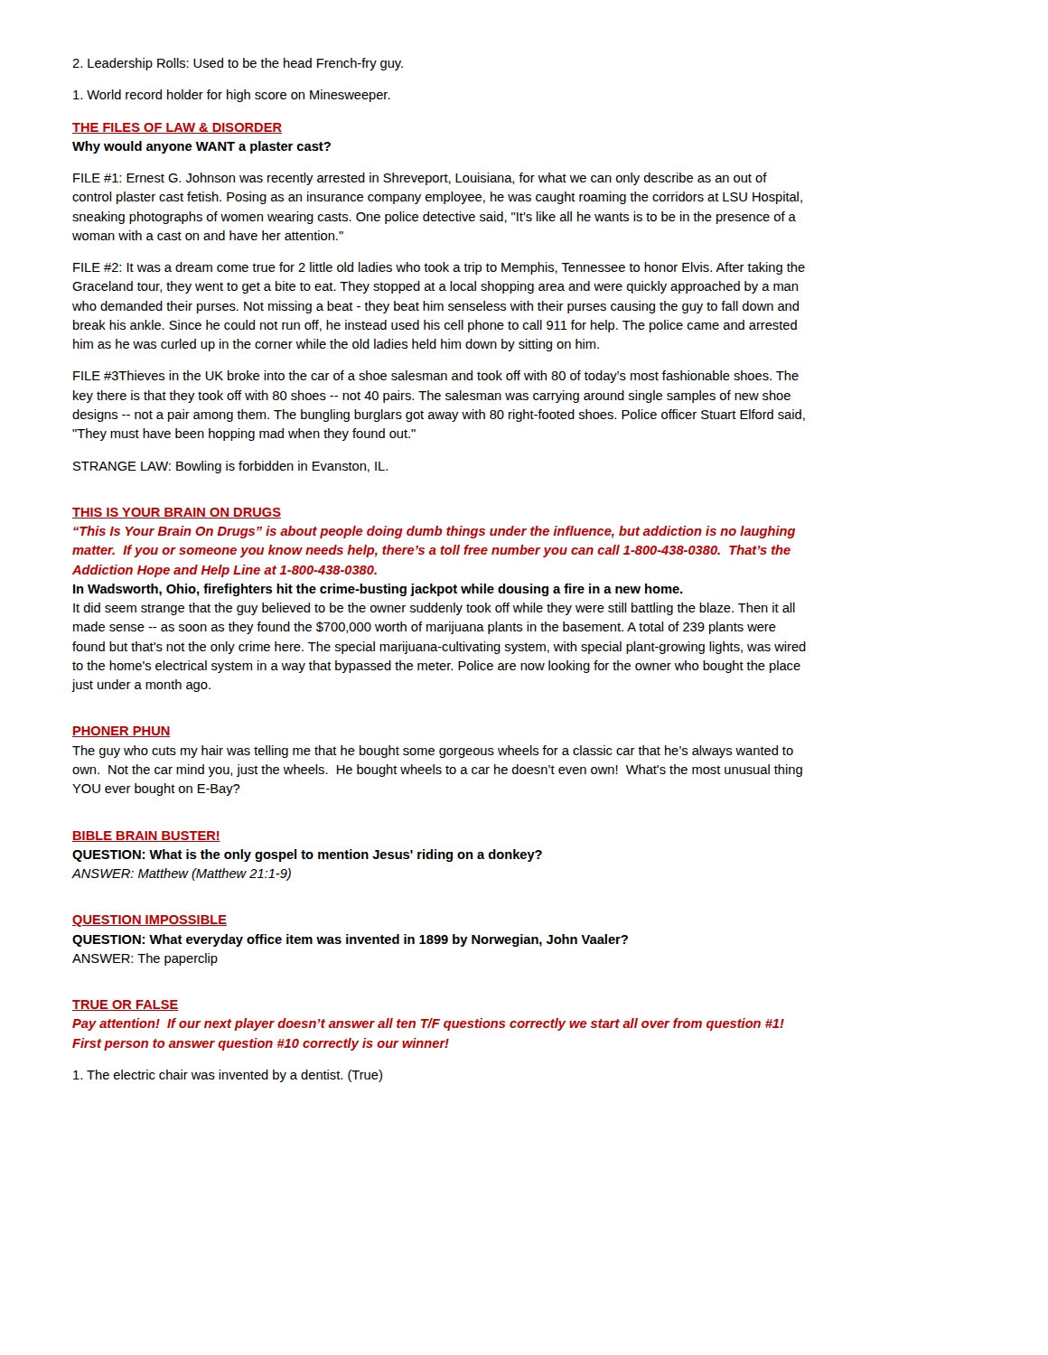2. Leadership Rolls: Used to be the head French-fry guy.
1. World record holder for high score on Minesweeper.
THE FILES OF LAW & DISORDER
Why would anyone WANT a plaster cast?
FILE #1: Ernest G. Johnson was recently arrested in Shreveport, Louisiana, for what we can only describe as an out of control plaster cast fetish. Posing as an insurance company employee, he was caught roaming the corridors at LSU Hospital, sneaking photographs of women wearing casts. One police detective said, "It's like all he wants is to be in the presence of a woman with a cast on and have her attention."
FILE #2: It was a dream come true for 2 little old ladies who took a trip to Memphis, Tennessee to honor Elvis. After taking the Graceland tour, they went to get a bite to eat. They stopped at a local shopping area and were quickly approached by a man who demanded their purses. Not missing a beat - they beat him senseless with their purses causing the guy to fall down and break his ankle. Since he could not run off, he instead used his cell phone to call 911 for help. The police came and arrested him as he was curled up in the corner while the old ladies held him down by sitting on him.
FILE #3Thieves in the UK broke into the car of a shoe salesman and took off with 80 of today’s most fashionable shoes. The key there is that they took off with 80 shoes -- not 40 pairs. The salesman was carrying around single samples of new shoe designs -- not a pair among them. The bungling burglars got away with 80 right-footed shoes. Police officer Stuart Elford said, "They must have been hopping mad when they found out."
STRANGE LAW: Bowling is forbidden in Evanston, IL.
THIS IS YOUR BRAIN ON DRUGS
“This Is Your Brain On Drugs” is about people doing dumb things under the influence, but addiction is no laughing matter. If you or someone you know needs help, there’s a toll free number you can call 1-800-438-0380. That’s the Addiction Hope and Help Line at 1-800-438-0380.
In Wadsworth, Ohio, firefighters hit the crime-busting jackpot while dousing a fire in a new home.
It did seem strange that the guy believed to be the owner suddenly took off while they were still battling the blaze. Then it all made sense -- as soon as they found the $700,000 worth of marijuana plants in the basement. A total of 239 plants were found but that's not the only crime here. The special marijuana-cultivating system, with special plant-growing lights, was wired to the home's electrical system in a way that bypassed the meter. Police are now looking for the owner who bought the place just under a month ago.
PHONER PHUN
The guy who cuts my hair was telling me that he bought some gorgeous wheels for a classic car that he’s always wanted to own. Not the car mind you, just the wheels. He bought wheels to a car he doesn’t even own! What's the most unusual thing YOU ever bought on E-Bay?
BIBLE BRAIN BUSTER!
QUESTION: What is the only gospel to mention Jesus' riding on a donkey?
ANSWER: Matthew (Matthew 21:1-9)
QUESTION IMPOSSIBLE
QUESTION: What everyday office item was invented in 1899 by Norwegian, John Vaaler?
ANSWER: The paperclip
TRUE OR FALSE
Pay attention! If our next player doesn’t answer all ten T/F questions correctly we start all over from question #1! First person to answer question #10 correctly is our winner!
1. The electric chair was invented by a dentist. (True)